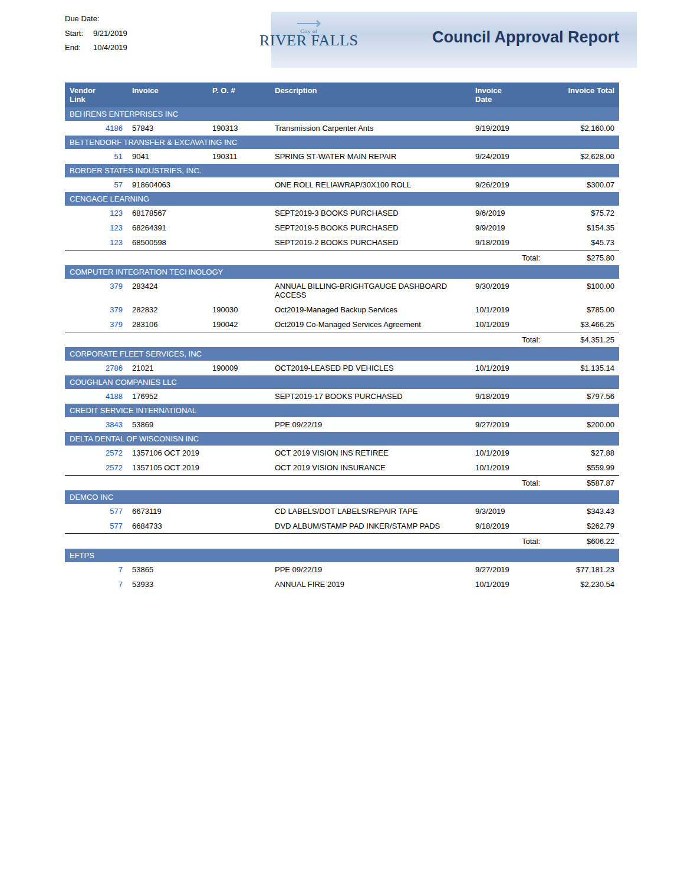Due Date:
Start: 9/21/2019
End: 10/4/2019
⟶
City of
RIVER FALLS
Council Approval Report
| Vendor Link | Invoice | P. O. # | Description | Invoice Date | Invoice Total |
| --- | --- | --- | --- | --- | --- |
| BEHRENS ENTERPRISES INC |
| 4186 | 57843 | 190313 | Transmission Carpenter Ants | 9/19/2019 | $2,160.00 |
| BETTENDORF TRANSFER & EXCAVATING INC |
| 51 | 9041 | 190311 | SPRING ST-WATER MAIN REPAIR | 9/24/2019 | $2,628.00 |
| BORDER STATES INDUSTRIES, INC. |
| 57 | 918604063 | | ONE ROLL RELIAWRAP/30X100 ROLL | 9/26/2019 | $300.07 |
| CENGAGE LEARNING |
| 123 | 68178567 | | SEPT2019-3 BOOKS PURCHASED | 9/6/2019 | $75.72 |
| 123 | 68264391 | | SEPT2019-5 BOOKS PURCHASED | 9/9/2019 | $154.35 |
| 123 | 68500598 | | SEPT2019-2 BOOKS PURCHASED | 9/18/2019 | $45.73 |
| | Total: | $275.80 |
| COMPUTER INTEGRATION TECHNOLOGY |
| 379 | 283424 | | ANNUAL BILLING-BRIGHTGAUGE DASHBOARD ACCESS | 9/30/2019 | $100.00 |
| 379 | 282832 | 190030 | Oct2019-Managed Backup Services | 10/1/2019 | $785.00 |
| 379 | 283106 | 190042 | Oct2019 Co-Managed Services Agreement | 10/1/2019 | $3,466.25 |
| | Total: | $4,351.25 |
| CORPORATE FLEET SERVICES, INC |
| 2786 | 21021 | 190009 | OCT2019-LEASED PD VEHICLES | 10/1/2019 | $1,135.14 |
| COUGHLAN COMPANIES LLC |
| 4188 | 176952 | | SEPT2019-17 BOOKS PURCHASED | 9/18/2019 | $797.56 |
| CREDIT SERVICE INTERNATIONAL |
| 3843 | 53869 | | PPE 09/22/19 | 9/27/2019 | $200.00 |
| DELTA DENTAL OF WISCONISN INC |
| 2572 | 1357106 OCT 2019 | | OCT 2019 VISION INS RETIREE | 10/1/2019 | $27.88 |
| 2572 | 1357105 OCT 2019 | | OCT 2019 VISION INSURANCE | 10/1/2019 | $559.99 |
| | Total: | $587.87 |
| DEMCO INC |
| 577 | 6673119 | | CD LABELS/DOT LABELS/REPAIR TAPE | 9/3/2019 | $343.43 |
| 577 | 6684733 | | DVD ALBUM/STAMP PAD INKER/STAMP PADS | 9/18/2019 | $262.79 |
| | Total: | $606.22 |
| EFTPS |
| 7 | 53865 | | PPE 09/22/19 | 9/27/2019 | $77,181.23 |
| 7 | 53933 | | ANNUAL FIRE 2019 | 10/1/2019 | $2,230.54 |